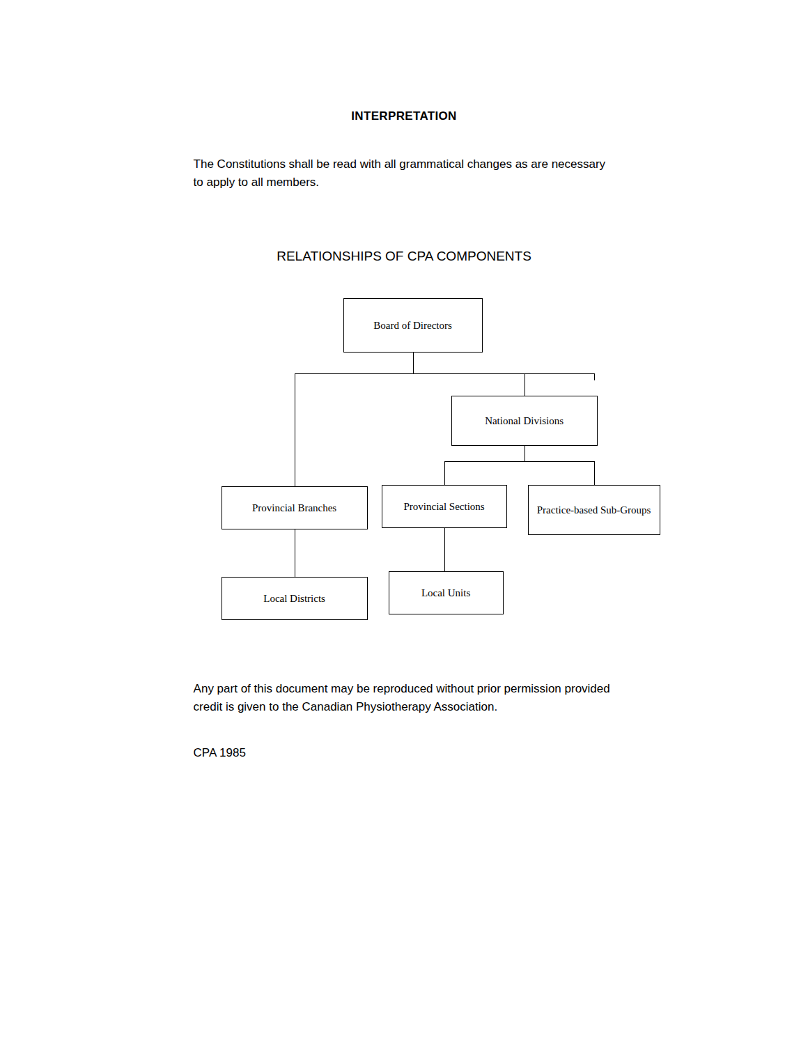INTERPRETATION
The Constitutions shall be read with all grammatical changes as are necessary to apply to all members.
RELATIONSHIPS OF CPA COMPONENTS
Board of Directors
National Divisions
Provincial Branches
Provincial Sections
Practice-based Sub-Groups
Local Districts
Local Units
Any part of this document may be reproduced without prior permission provided credit is given to the Canadian Physiotherapy Association.
CPA 1985